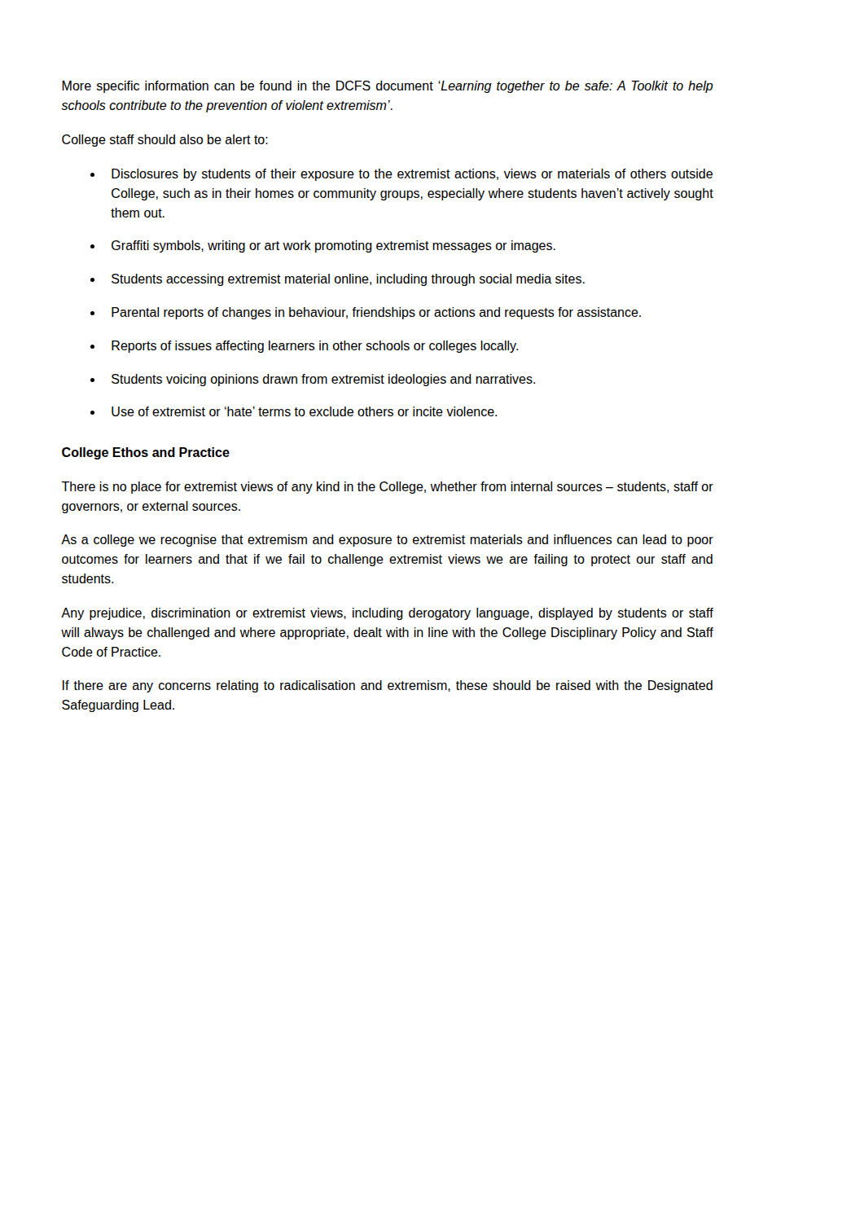More specific information can be found in the DCFS document ‘Learning together to be safe: A Toolkit to help schools contribute to the prevention of violent extremism’.
College staff should also be alert to:
Disclosures by students of their exposure to the extremist actions, views or materials of others outside College, such as in their homes or community groups, especially where students haven’t actively sought them out.
Graffiti symbols, writing or art work promoting extremist messages or images.
Students accessing extremist material online, including through social media sites.
Parental reports of changes in behaviour, friendships or actions and requests for assistance.
Reports of issues affecting learners in other schools or colleges locally.
Students voicing opinions drawn from extremist ideologies and narratives.
Use of extremist or ‘hate’ terms to exclude others or incite violence.
College Ethos and Practice
There is no place for extremist views of any kind in the College, whether from internal sources – students, staff or governors, or external sources.
As a college we recognise that extremism and exposure to extremist materials and influences can lead to poor outcomes for learners and that if we fail to challenge extremist views we are failing to protect our staff and students.
Any prejudice, discrimination or extremist views, including derogatory language, displayed by students or staff will always be challenged and where appropriate, dealt with in line with the College Disciplinary Policy and Staff Code of Practice.
If there are any concerns relating to radicalisation and extremism, these should be raised with the Designated Safeguarding Lead.